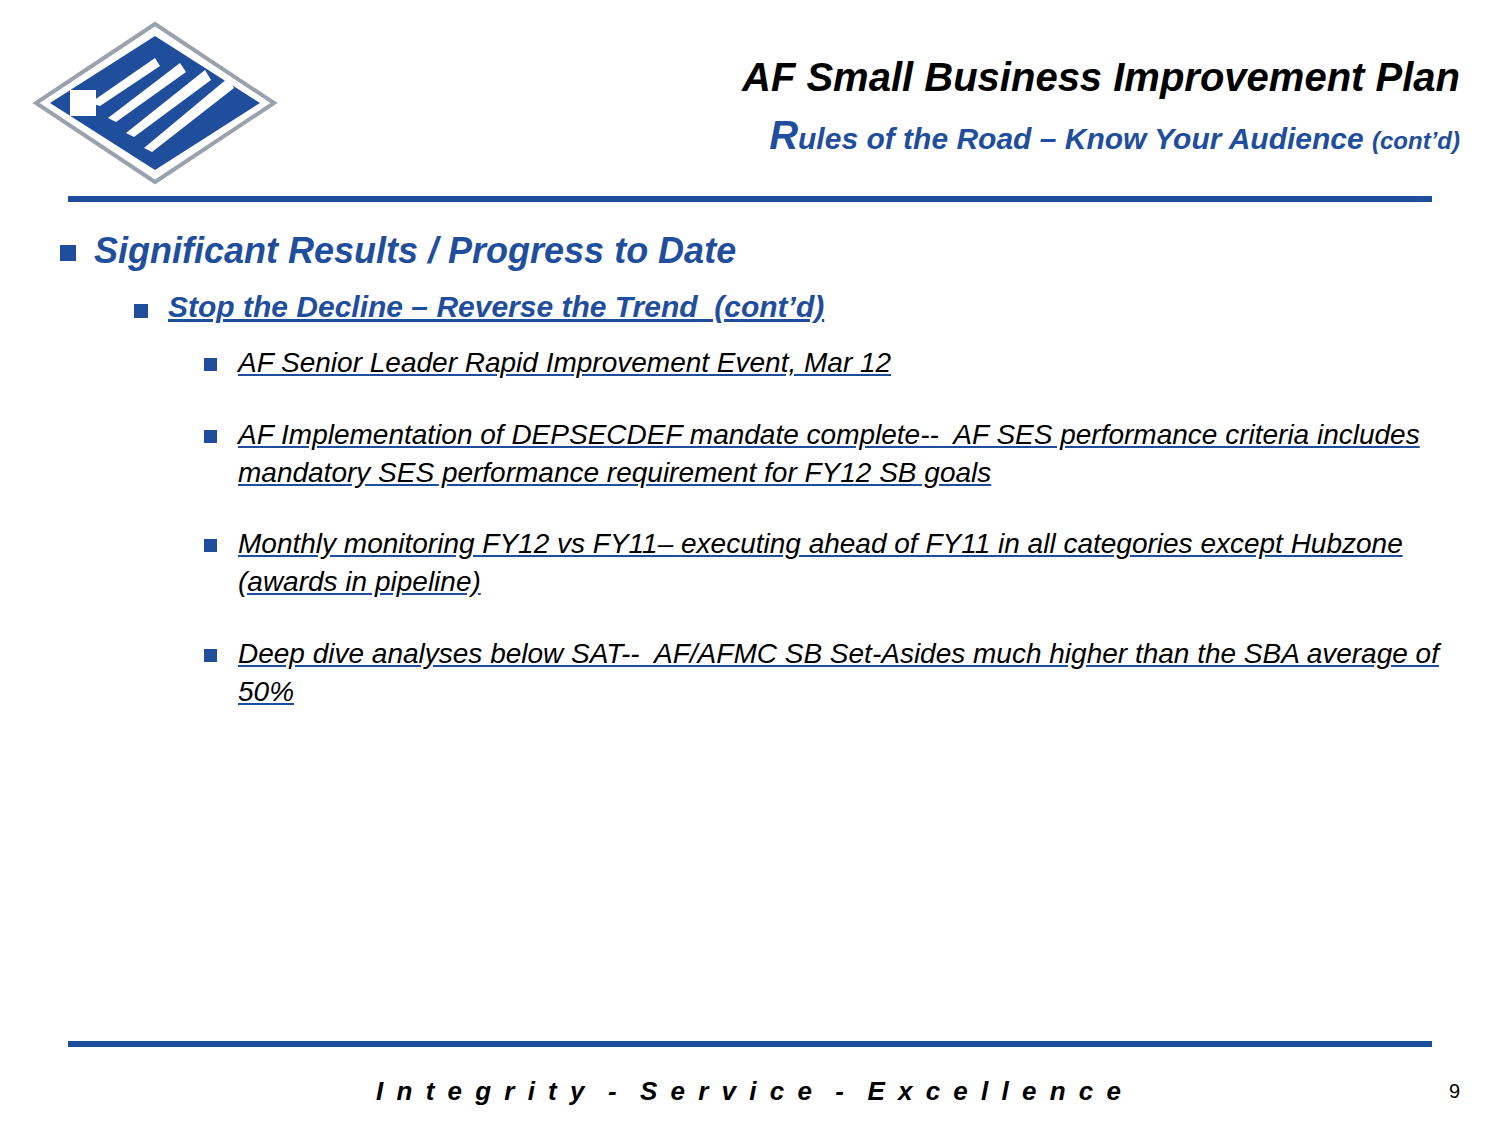AF Small Business Improvement Plan
Rules of the Road – Know Your Audience (cont’d)
Significant Results / Progress to Date
Stop the Decline – Reverse the Trend (cont’d)
AF Senior Leader Rapid Improvement Event, Mar 12
AF Implementation of DEPSECDEF mandate complete-- AF SES performance criteria includes mandatory SES performance requirement for FY12 SB goals
Monthly monitoring FY12 vs FY11– executing ahead of FY11 in all categories except Hubzone (awards in pipeline)
Deep dive analyses below SAT-- AF/AFMC SB Set-Asides much higher than the SBA average of 50%
I n t e g r i t y - S e r v i c e - E x c e l l e n c e
9